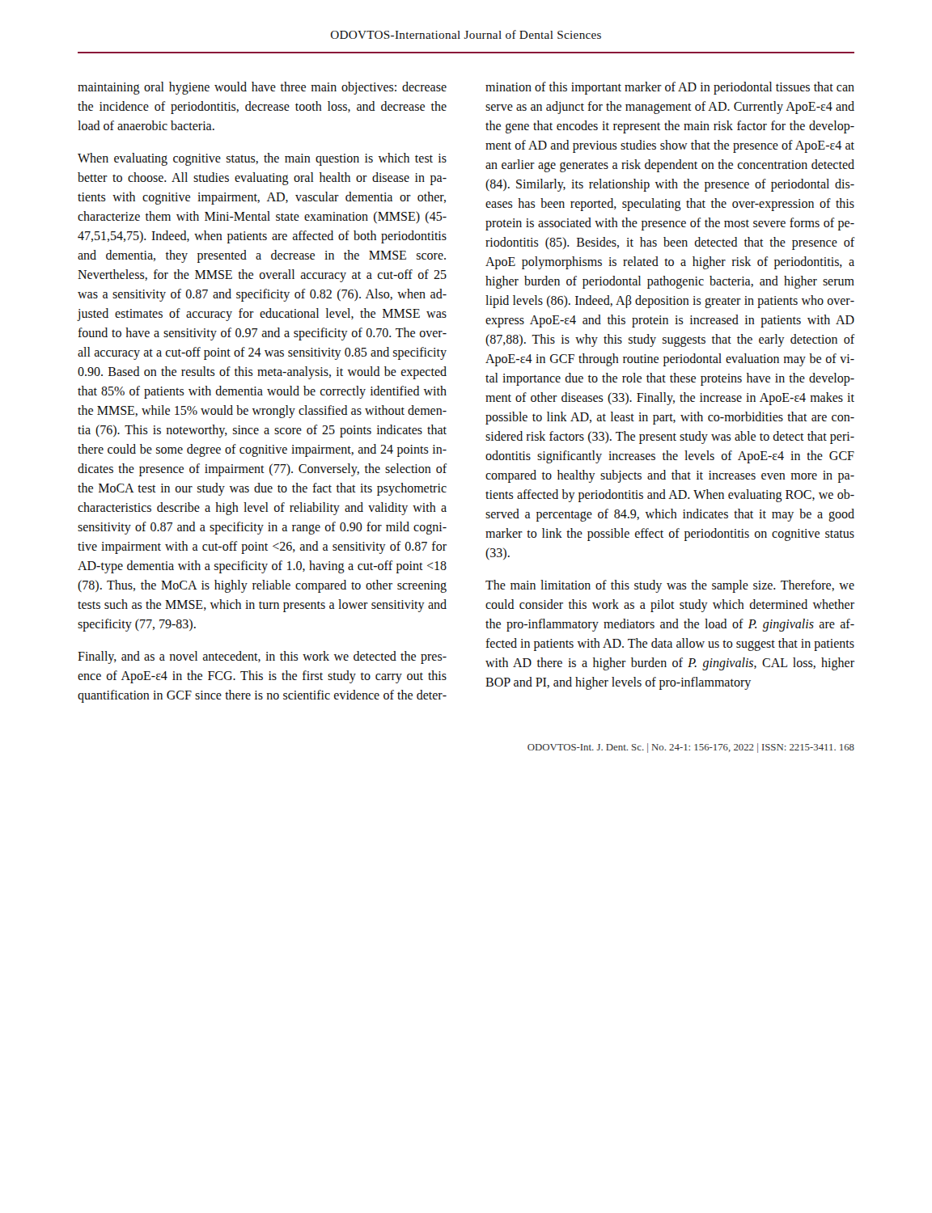ODOVTOS-International Journal of Dental Sciences
maintaining oral hygiene would have three main objectives: decrease the incidence of periodontitis, decrease tooth loss, and decrease the load of anaerobic bacteria.
When evaluating cognitive status, the main question is which test is better to choose. All studies evaluating oral health or disease in patients with cognitive impairment, AD, vascular dementia or other, characterize them with Mini-Mental state examination (MMSE) (45-47,51,54,75). Indeed, when patients are affected of both periodontitis and dementia, they presented a decrease in the MMSE score. Nevertheless, for the MMSE the overall accuracy at a cut-off of 25 was a sensitivity of 0.87 and specificity of 0.82 (76). Also, when adjusted estimates of accuracy for educational level, the MMSE was found to have a sensitivity of 0.97 and a specificity of 0.70. The overall accuracy at a cut-off point of 24 was sensitivity 0.85 and specificity 0.90. Based on the results of this meta-analysis, it would be expected that 85% of patients with dementia would be correctly identified with the MMSE, while 15% would be wrongly classified as without dementia (76). This is noteworthy, since a score of 25 points indicates that there could be some degree of cognitive impairment, and 24 points indicates the presence of impairment (77). Conversely, the selection of the MoCA test in our study was due to the fact that its psychometric characteristics describe a high level of reliability and validity with a sensitivity of 0.87 and a specificity in a range of 0.90 for mild cognitive impairment with a cut-off point <26, and a sensitivity of 0.87 for AD-type dementia with a specificity of 1.0, having a cut-off point <18 (78). Thus, the MoCA is highly reliable compared to other screening tests such as the MMSE, which in turn presents a lower sensitivity and specificity (77, 79-83).
Finally, and as a novel antecedent, in this work we detected the presence of ApoE-ε4 in the FCG. This is the first study to carry out this quantification in GCF since there is no scientific evidence of the determination of this important marker of AD in periodontal tissues that can serve as an adjunct for the management of AD. Currently ApoE-ε4 and the gene that encodes it represent the main risk factor for the development of AD and previous studies show that the presence of ApoE-ε4 at an earlier age generates a risk dependent on the concentration detected (84). Similarly, its relationship with the presence of periodontal diseases has been reported, speculating that the over-expression of this protein is associated with the presence of the most severe forms of periodontitis (85). Besides, it has been detected that the presence of ApoE polymorphisms is related to a higher risk of periodontitis, a higher burden of periodontal pathogenic bacteria, and higher serum lipid levels (86). Indeed, Aβ deposition is greater in patients who overexpress ApoE-ε4 and this protein is increased in patients with AD (87,88). This is why this study suggests that the early detection of ApoE-ε4 in GCF through routine periodontal evaluation may be of vital importance due to the role that these proteins have in the development of other diseases (33). Finally, the increase in ApoE-ε4 makes it possible to link AD, at least in part, with co-morbidities that are considered risk factors (33). The present study was able to detect that periodontitis significantly increases the levels of ApoE-ε4 in the GCF compared to healthy subjects and that it increases even more in patients affected by periodontitis and AD. When evaluating ROC, we observed a percentage of 84.9, which indicates that it may be a good marker to link the possible effect of periodontitis on cognitive status (33).
The main limitation of this study was the sample size. Therefore, we could consider this work as a pilot study which determined whether the pro-inflammatory mediators and the load of P. gingivalis are affected in patients with AD. The data allow us to suggest that in patients with AD there is a higher burden of P. gingivalis, CAL loss, higher BOP and PI, and higher levels of pro-inflammatory
ODOVTOS-Int. J. Dent. Sc. | No. 24-1: 156-176, 2022 | ISSN: 2215-3411. 168